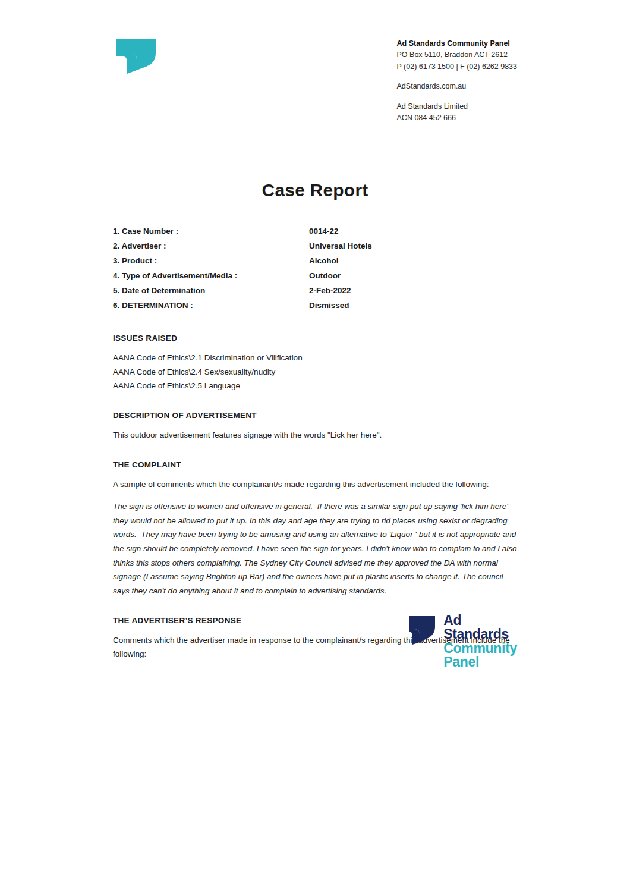Ad Standards Community Panel
PO Box 5110, Braddon ACT 2612
P (02) 6173 1500 | F (02) 6262 9833
AdStandards.com.au
Ad Standards Limited
ACN 084 452 666
Case Report
1. Case Number : 0014-22
2. Advertiser : Universal Hotels
3. Product : Alcohol
4. Type of Advertisement/Media : Outdoor
5. Date of Determination 2-Feb-2022
6. DETERMINATION : Dismissed
ISSUES RAISED
AANA Code of Ethics\2.1 Discrimination or Vilification
AANA Code of Ethics\2.4 Sex/sexuality/nudity
AANA Code of Ethics\2.5 Language
DESCRIPTION OF ADVERTISEMENT
This outdoor advertisement features signage with the words "Lick her here".
THE COMPLAINT
A sample of comments which the complainant/s made regarding this advertisement included the following:
The sign is offensive to women and offensive in general. If there was a similar sign put up saying 'lick him here' they would not be allowed to put it up. In this day and age they are trying to rid places using sexist or degrading words. They may have been trying to be amusing and using an alternative to 'Liquor ' but it is not appropriate and the sign should be completely removed. I have seen the sign for years. I didn't know who to complain to and I also thinks this stops others complaining. The Sydney City Council advised me they approved the DA with normal signage (I assume saying Brighton up Bar) and the owners have put in plastic inserts to change it. The council says they can't do anything about it and to complain to advertising standards.
THE ADVERTISER’S RESPONSE
Comments which the advertiser made in response to the complainant/s regarding this advertisement include the following:
Ad
Standards
Community
Panel